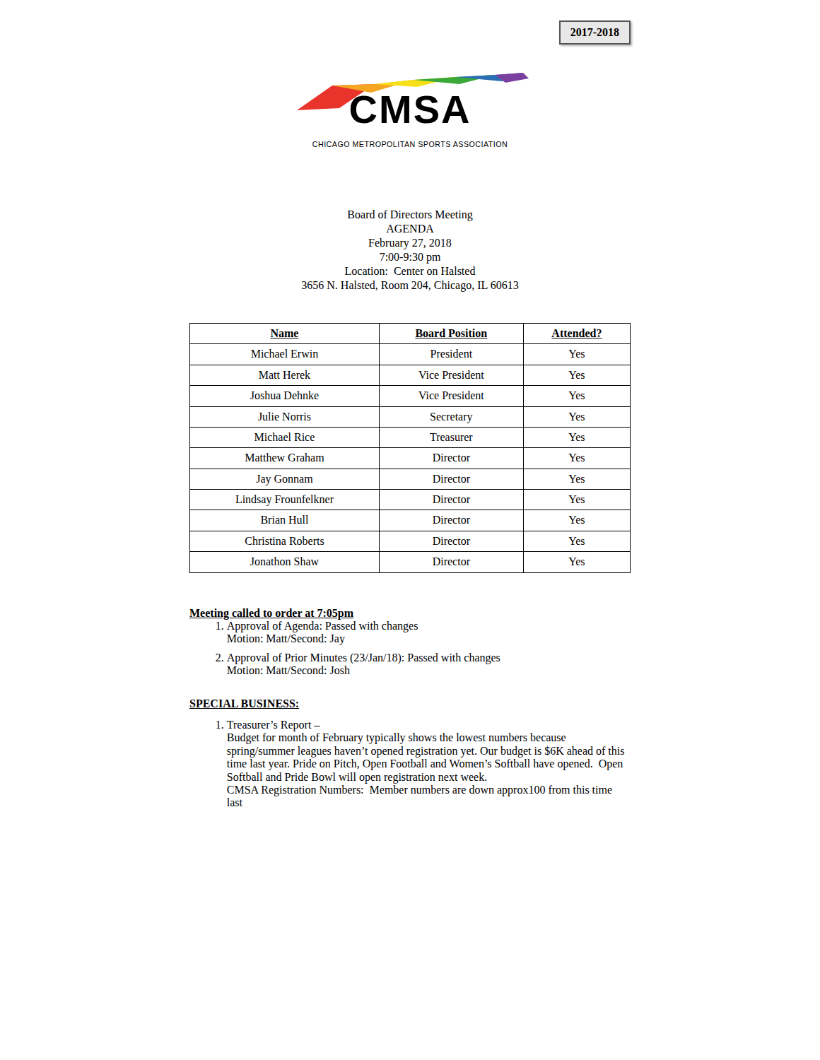2017-2018
CMSA
CHICAGO METROPOLITAN SPORTS ASSOCIATION
Board of Directors Meeting
AGENDA
February 27, 2018
7:00-9:30 pm
Location: Center on Halsted
3656 N. Halsted, Room 204, Chicago, IL 60613
| Name | Board Position | Attended? |
| --- | --- | --- |
| Michael Erwin | President | Yes |
| Matt Herek | Vice President | Yes |
| Joshua Dehnke | Vice President | Yes |
| Julie Norris | Secretary | Yes |
| Michael Rice | Treasurer | Yes |
| Matthew Graham | Director | Yes |
| Jay Gonnam | Director | Yes |
| Lindsay Frounfelkner | Director | Yes |
| Brian Hull | Director | Yes |
| Christina Roberts | Director | Yes |
| Jonathon Shaw | Director | Yes |
Meeting called to order at 7:05pm
Approval of Agenda: Passed with changes
Motion: Matt/Second: Jay
Approval of Prior Minutes (23/Jan/18): Passed with changes
Motion: Matt/Second: Josh
SPECIAL BUSINESS:
Treasurer’s Report –
Budget for month of February typically shows the lowest numbers because spring/summer leagues haven’t opened registration yet. Our budget is $6K ahead of this time last year. Pride on Pitch, Open Football and Women’s Softball have opened. Open Softball and Pride Bowl will open registration next week.
CMSA Registration Numbers: Member numbers are down approx100 from this time last